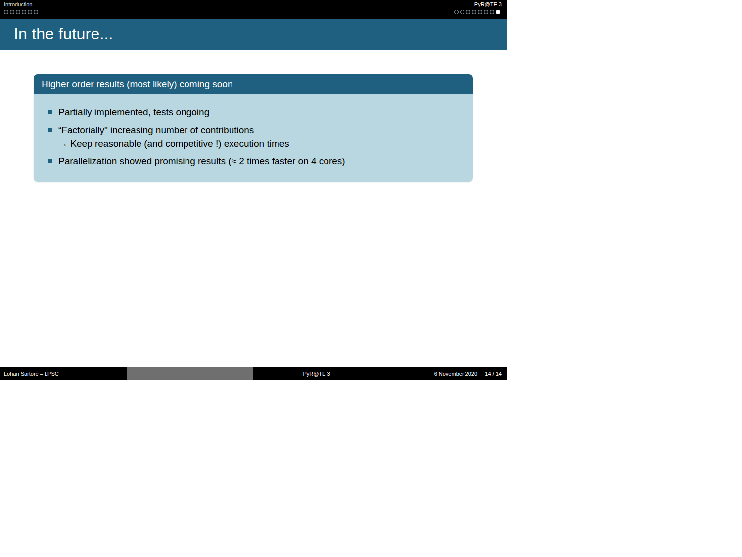Introduction
PyR@TE 3
In the future...
Higher order results (most likely) coming soon
Partially implemented, tests ongoing
“Factorially" increasing number of contributions → Keep reasonable (and competitive !) execution times
Parallelization showed promising results (≈ 2 times faster on 4 cores)
Lohan Sartore – LPSC
PyR@TE 3
6 November 2020 14 / 14